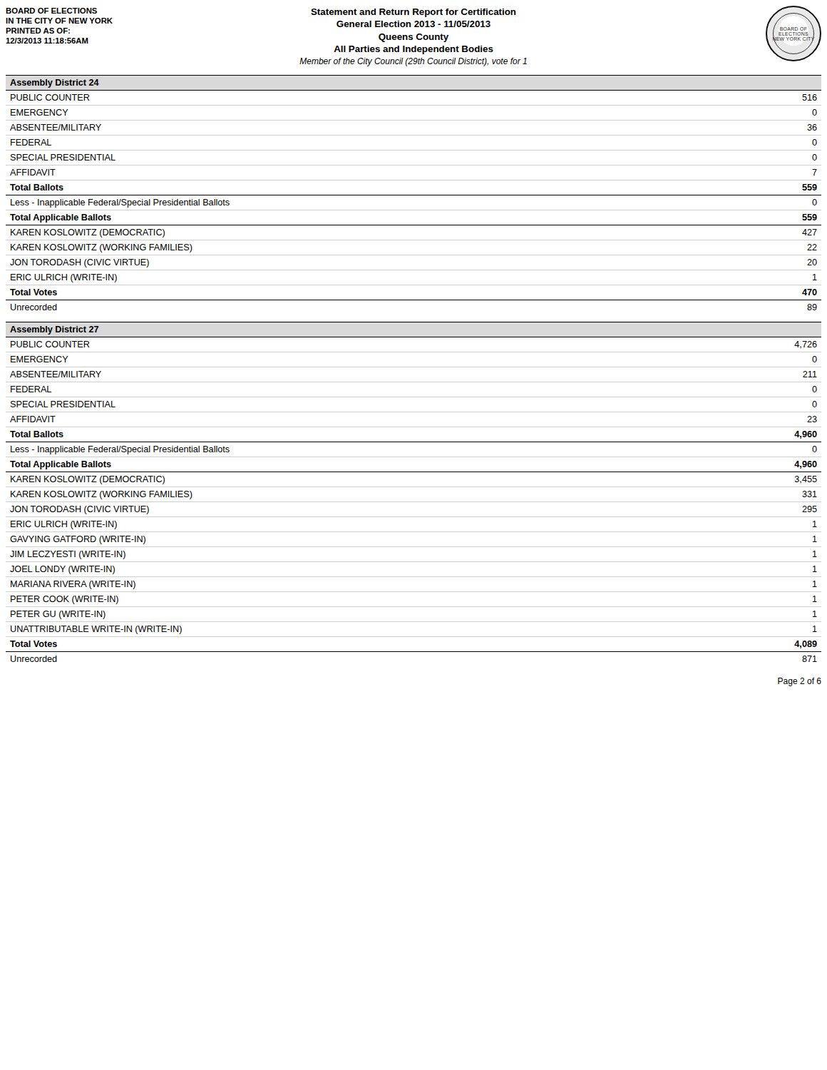BOARD OF ELECTIONS
IN THE CITY OF NEW YORK
PRINTED AS OF:
12/3/2013 11:18:56AM
Statement and Return Report for Certification
General Election 2013 - 11/05/2013
Queens County
All Parties and Independent Bodies
Member of the City Council (29th Council District), vote for 1
BOARD OF ELECTIONS
NEW YORK CITY
Assembly District 24
| PUBLIC COUNTER | 516 |
| EMERGENCY | 0 |
| ABSENTEE/MILITARY | 36 |
| FEDERAL | 0 |
| SPECIAL PRESIDENTIAL | 0 |
| AFFIDAVIT | 7 |
| Total Ballots | 559 |
| Less - Inapplicable Federal/Special Presidential Ballots | 0 |
| Total Applicable Ballots | 559 |
| KAREN KOSLOWITZ (DEMOCRATIC) | 427 |
| KAREN KOSLOWITZ (WORKING FAMILIES) | 22 |
| JON TORODASH (CIVIC VIRTUE) | 20 |
| ERIC ULRICH (WRITE-IN) | 1 |
| Total Votes | 470 |
| Unrecorded | 89 |
Assembly District 27
| PUBLIC COUNTER | 4,726 |
| EMERGENCY | 0 |
| ABSENTEE/MILITARY | 211 |
| FEDERAL | 0 |
| SPECIAL PRESIDENTIAL | 0 |
| AFFIDAVIT | 23 |
| Total Ballots | 4,960 |
| Less - Inapplicable Federal/Special Presidential Ballots | 0 |
| Total Applicable Ballots | 4,960 |
| KAREN KOSLOWITZ (DEMOCRATIC) | 3,455 |
| KAREN KOSLOWITZ (WORKING FAMILIES) | 331 |
| JON TORODASH (CIVIC VIRTUE) | 295 |
| ERIC ULRICH (WRITE-IN) | 1 |
| GAVYING GATFORD (WRITE-IN) | 1 |
| JIM LECZYESTI (WRITE-IN) | 1 |
| JOEL LONDY (WRITE-IN) | 1 |
| MARIANA RIVERA (WRITE-IN) | 1 |
| PETER COOK (WRITE-IN) | 1 |
| PETER GU (WRITE-IN) | 1 |
| UNATTRIBUTABLE WRITE-IN (WRITE-IN) | 1 |
| Total Votes | 4,089 |
| Unrecorded | 871 |
Page 2 of 6